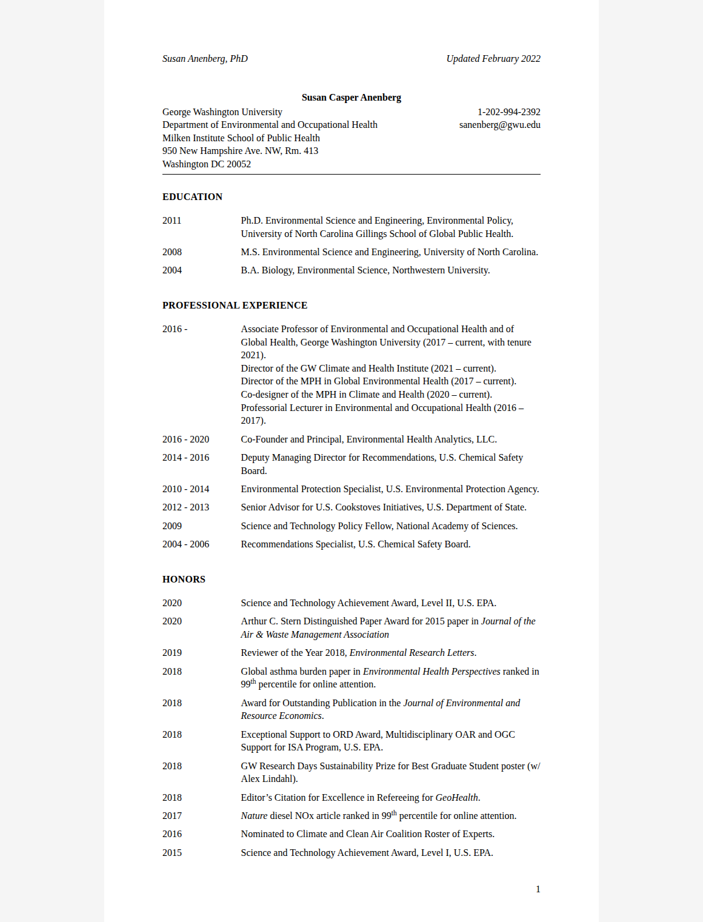Susan Anenberg, PhD Updated February 2022
Susan Casper Anenberg
| George Washington University | 1-202-994-2392 |
| Department of Environmental and Occupational Health | sanenberg@gwu.edu |
| Milken Institute School of Public Health | |
| 950 New Hampshire Ave. NW, Rm. 413 | |
| Washington DC 20052 | |
EDUCATION
| 2011 | Ph.D. Environmental Science and Engineering, Environmental Policy, University of North Carolina Gillings School of Global Public Health. |
| 2008 | M.S. Environmental Science and Engineering, University of North Carolina. |
| 2004 | B.A. Biology, Environmental Science, Northwestern University. |
PROFESSIONAL EXPERIENCE
| 2016 - | Associate Professor of Environmental and Occupational Health and of Global Health, George Washington University (2017 – current, with tenure 2021). Director of the GW Climate and Health Institute (2021 – current). Director of the MPH in Global Environmental Health (2017 – current). Co-designer of the MPH in Climate and Health (2020 – current). Professorial Lecturer in Environmental and Occupational Health (2016 – 2017). |
| 2016 - 2020 | Co-Founder and Principal, Environmental Health Analytics, LLC. |
| 2014 - 2016 | Deputy Managing Director for Recommendations, U.S. Chemical Safety Board. |
| 2010 - 2014 | Environmental Protection Specialist, U.S. Environmental Protection Agency. |
| 2012 - 2013 | Senior Advisor for U.S. Cookstoves Initiatives, U.S. Department of State. |
| 2009 | Science and Technology Policy Fellow, National Academy of Sciences. |
| 2004 - 2006 | Recommendations Specialist, U.S. Chemical Safety Board. |
HONORS
| 2020 | Science and Technology Achievement Award, Level II, U.S. EPA. |
| 2020 | Arthur C. Stern Distinguished Paper Award for 2015 paper in Journal of the Air & Waste Management Association |
| 2019 | Reviewer of the Year 2018, Environmental Research Letters . |
| 2018 | Global asthma burden paper in Environmental Health Perspectives ranked in 99 th percentile for online attention. |
| 2018 | Award for Outstanding Publication in the Journal of Environmental and Resource Economics . |
| 2018 | Exceptional Support to ORD Award, Multidisciplinary OAR and OGC Support for ISA Program, U.S. EPA. |
| 2018 | GW Research Days Sustainability Prize for Best Graduate Student poster (w/ Alex Lindahl). |
| 2018 | Editor’s Citation for Excellence in Refereeing for GeoHealth . |
| 2017 | Nature diesel NOx article ranked in 99 th percentile for online attention. |
| 2016 | Nominated to Climate and Clean Air Coalition Roster of Experts. |
| 2015 | Science and Technology Achievement Award, Level I, U.S. EPA. |
1